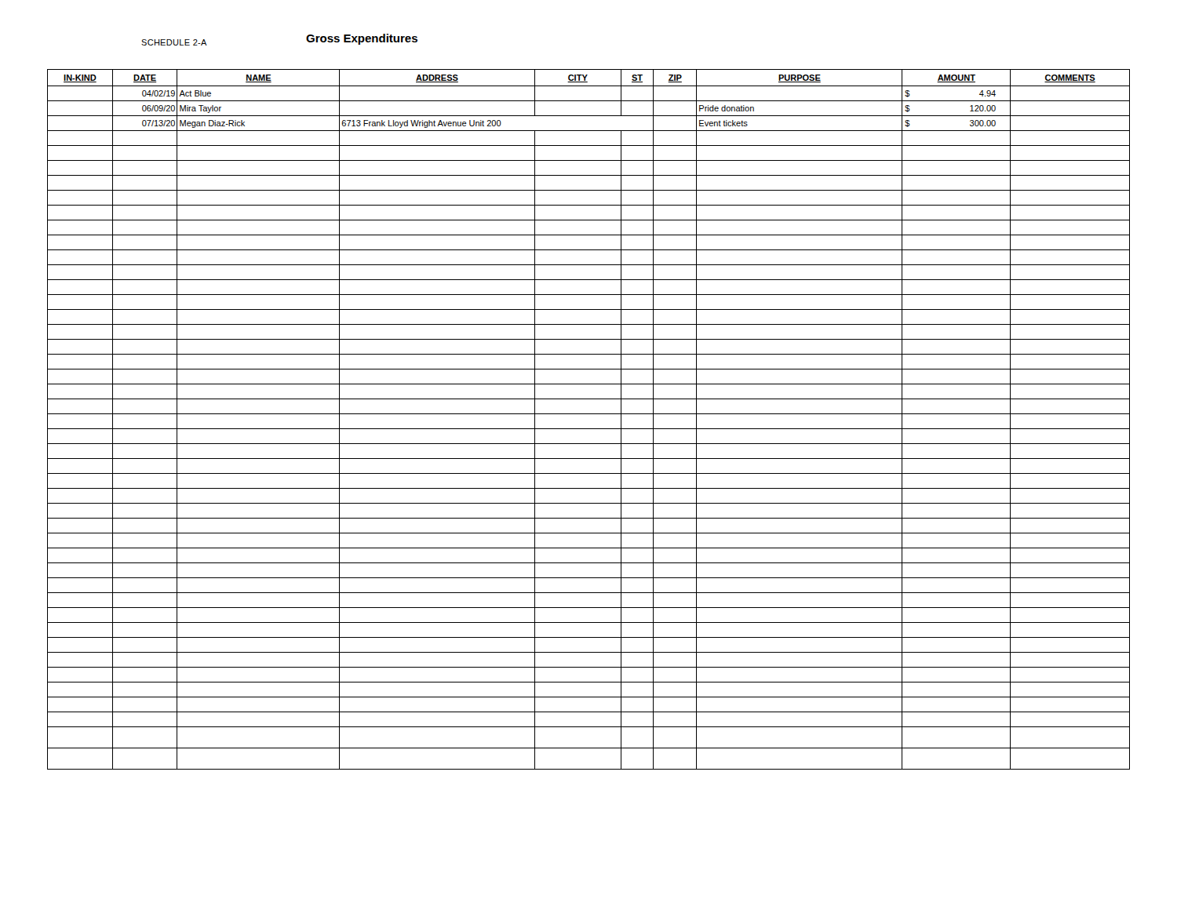SCHEDULE 2-A Gross Expenditures
| IN-KIND | DATE | NAME | ADDRESS | CITY | ST | ZIP | PURPOSE | AMOUNT | COMMENTS |
| --- | --- | --- | --- | --- | --- | --- | --- | --- | --- |
| | 04/02/19 | Act Blue | | | | | | $ 4.94 | |
| | 06/09/20 | Mira Taylor | | | | | Pride donation | $ 120.00 | |
| | 07/13/20 | Megan Diaz-Rick | 6713 Frank Lloyd Wright Avenue Unit 200 | | Event tickets | $ 300.00 | |